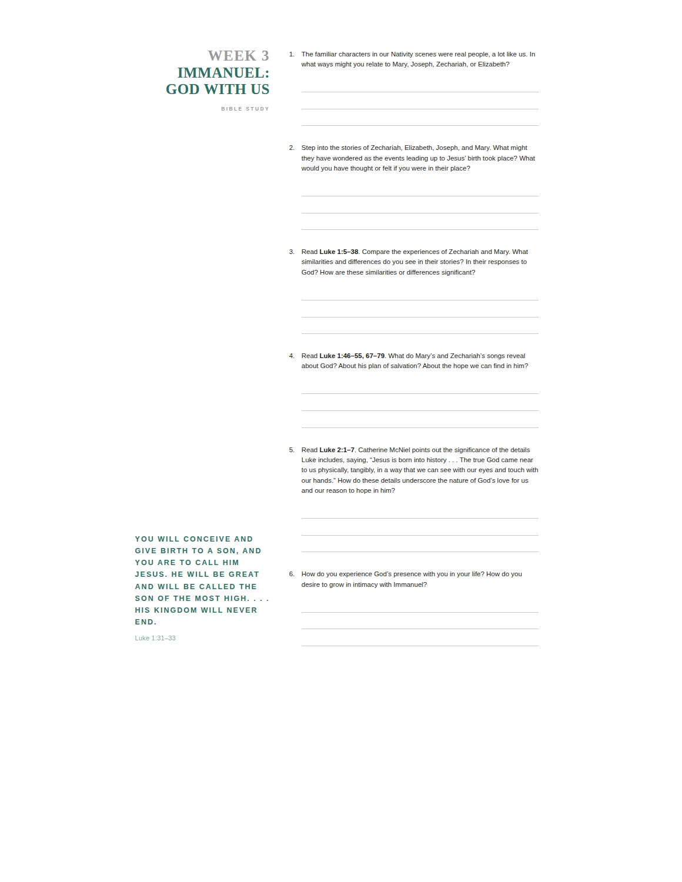WEEK 3
IMMANUEL:
GOD WITH US
BIBLE STUDY
You will conceive and give birth to a son, and you are to call him Jesus. He will be great and will be called the Son of the Most High. . . . His kingdom will never end.
Luke 1:31–33
The familiar characters in our Nativity scenes were real people, a lot like us. In what ways might you relate to Mary, Joseph, Zechariah, or Elizabeth?
Step into the stories of Zechariah, Elizabeth, Joseph, and Mary. What might they have wondered as the events leading up to Jesus’ birth took place? What would you have thought or felt if you were in their place?
Read Luke 1:5–38. Compare the experiences of Zechariah and Mary. What similarities and differences do you see in their stories? In their responses to God? How are these similarities or differences significant?
Read Luke 1:46–55, 67–79. What do Mary’s and Zechariah’s songs reveal about God? About his plan of salvation? About the hope we can find in him?
Read Luke 2:1–7. Catherine McNiel points out the significance of the details Luke includes, saying, “Jesus is born into history . . . The true God came near to us physically, tangibly, in a way that we can see with our eyes and touch with our hands.” How do these details underscore the nature of God’s love for us and our reason to hope in him?
How do you experience God’s presence with you in your life? How do you desire to grow in intimacy with Immanuel?